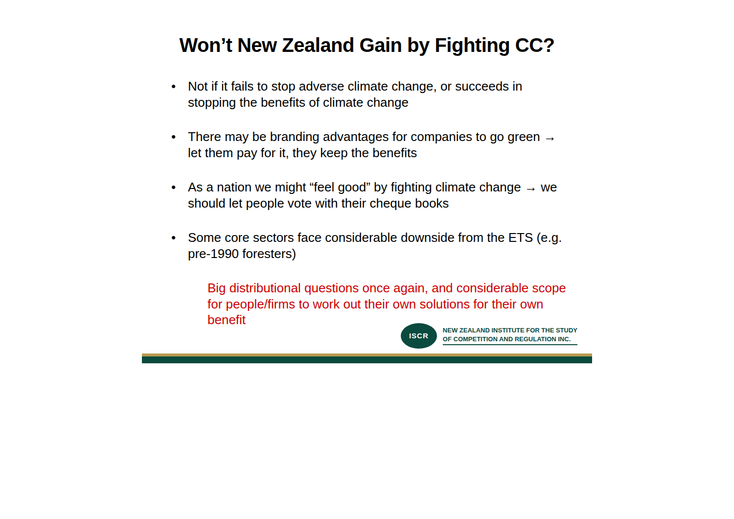Won’t New Zealand Gain by Fighting CC?
Not if it fails to stop adverse climate change, or succeeds in stopping the benefits of climate change
There may be branding advantages for companies to go green → let them pay for it, they keep the benefits
As a nation we might “feel good” by fighting climate change → we should let people vote with their cheque books
Some core sectors face considerable downside from the ETS (e.g. pre-1990 foresters)
Big distributional questions once again, and considerable scope for people/firms to work out their own solutions for their own benefit
ISCR
New Zealand Institute for the Study of Competition and Regulation Inc.